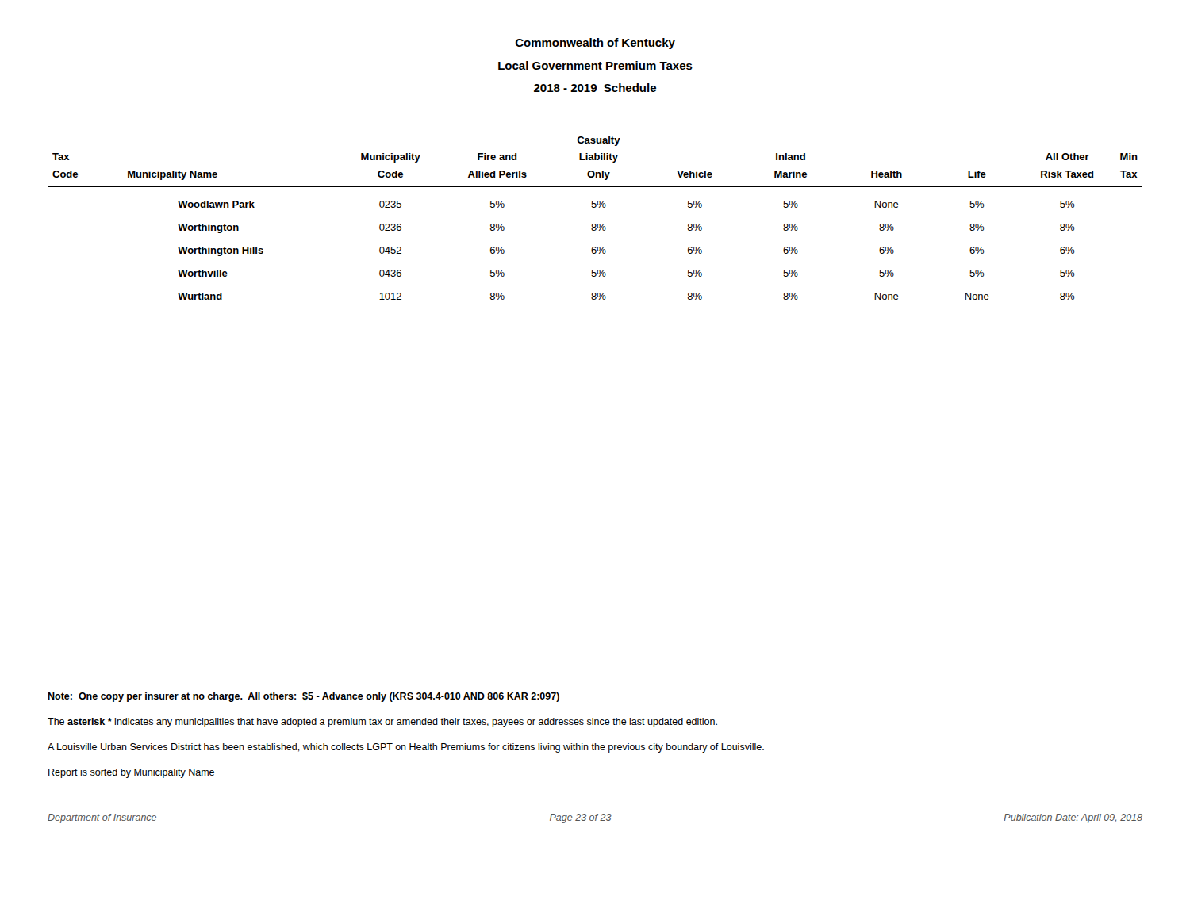Commonwealth of Kentucky
Local Government Premium Taxes
2018 - 2019 Schedule
| | | | | Casualty | | | | | | |
| --- | --- | --- | --- | --- | --- | --- | --- | --- | --- | --- |
| Tax | | Municipality | Fire and | Liability | | Inland | | | All Other | Min |
| Code | Municipality Name | Code | Allied Perils | Only | Vehicle | Marine | Health | Life | Risk Taxed | Tax |
| | Woodlawn Park | 0235 | 5% | 5% | 5% | 5% | None | 5% | 5% | |
| | Worthington | 0236 | 8% | 8% | 8% | 8% | 8% | 8% | 8% | |
| | Worthington Hills | 0452 | 6% | 6% | 6% | 6% | 6% | 6% | 6% | |
| | Worthville | 0436 | 5% | 5% | 5% | 5% | 5% | 5% | 5% | |
| | Wurtland | 1012 | 8% | 8% | 8% | 8% | None | None | 8% | |
Note: One copy per insurer at no charge. All others: $5 - Advance only (KRS 304.4-010 AND 806 KAR 2:097)
The asterisk * indicates any municipalities that have adopted a premium tax or amended their taxes, payees or addresses since the last updated edition.
A Louisville Urban Services District has been established, which collects LGPT on Health Premiums for citizens living within the previous city boundary of Louisville.
Report is sorted by Municipality Name
Department of Insurance Page 23 of 23 Publication Date: April 09, 2018